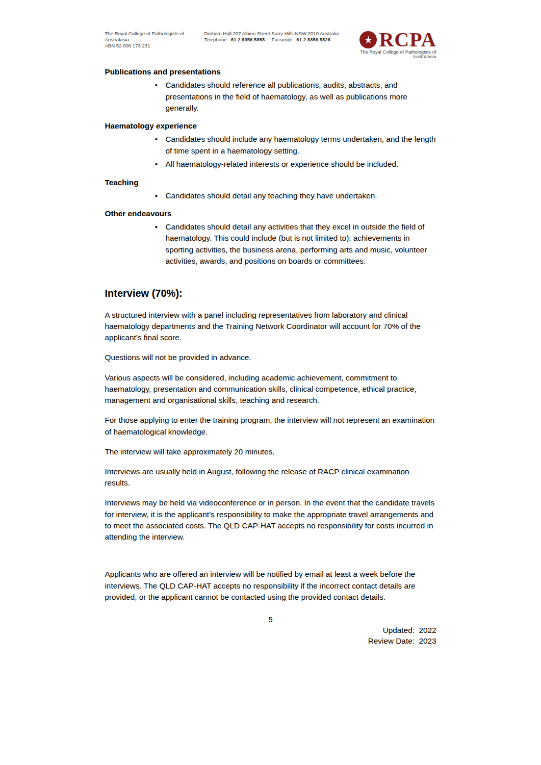The Royal College of Pathologists of Australasia
ABN 52 000 173 231
Durham Hall 207 Albion Street Surry Hills NSW 2010 Australia
Telephone 61 2 8356 5858 Facsimile 61 2 8356 5828
RCPA
The Royal College of Pathologists of Australasia
Publications and presentations
Candidates should reference all publications, audits, abstracts, and presentations in the field of haematology, as well as publications more generally.
Haematology experience
Candidates should include any haematology terms undertaken, and the length of time spent in a haematology setting.
All haematology-related interests or experience should be included.
Teaching
Candidates should detail any teaching they have undertaken.
Other endeavours
Candidates should detail any activities that they excel in outside the field of haematology. This could include (but is not limited to): achievements in sporting activities, the business arena, performing arts and music, volunteer activities, awards, and positions on boards or committees.
Interview (70%):
A structured interview with a panel including representatives from laboratory and clinical haematology departments and the Training Network Coordinator will account for 70% of the applicant’s final score.
Questions will not be provided in advance.
Various aspects will be considered, including academic achievement, commitment to haematology, presentation and communication skills, clinical competence, ethical practice, management and organisational skills, teaching and research.
For those applying to enter the training program, the interview will not represent an examination of haematological knowledge.
The interview will take approximately 20 minutes.
Interviews are usually held in August, following the release of RACP clinical examination results.
Interviews may be held via videoconference or in person. In the event that the candidate travels for interview, it is the applicant’s responsibility to make the appropriate travel arrangements and to meet the associated costs. The QLD CAP-HAT accepts no responsibility for costs incurred in attending the interview.
Applicants who are offered an interview will be notified by email at least a week before the interviews. The QLD CAP-HAT accepts no responsibility if the incorrect contact details are provided, or the applicant cannot be contacted using the provided contact details.
5
Updated: 2022
Review Date: 2023